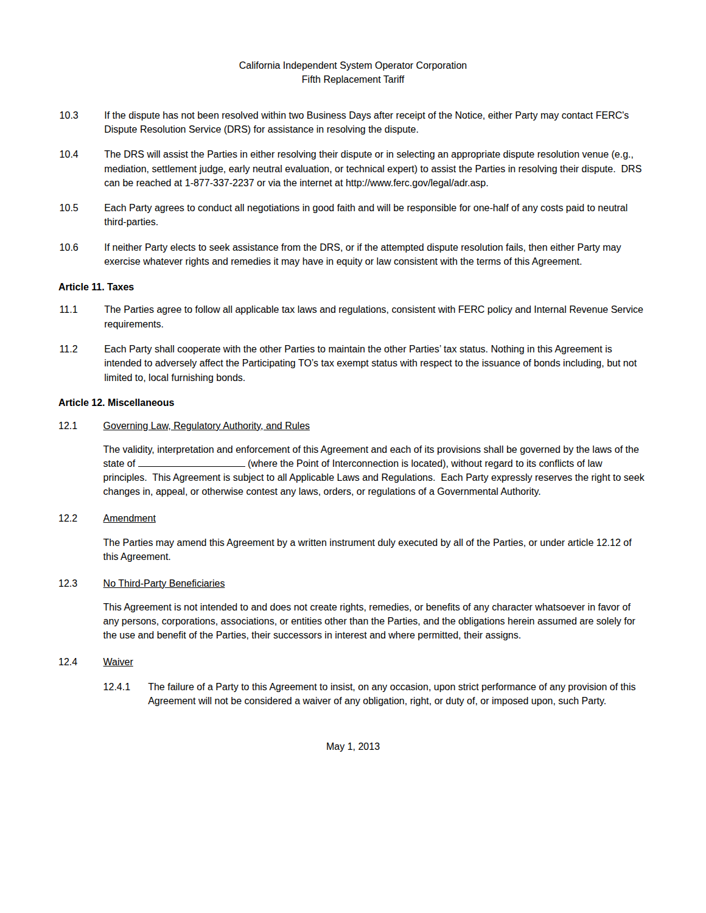California Independent System Operator Corporation
Fifth Replacement Tariff
10.3
If the dispute has not been resolved within two Business Days after receipt of the Notice, either Party may contact FERC's Dispute Resolution Service (DRS) for assistance in resolving the dispute.
10.4
The DRS will assist the Parties in either resolving their dispute or in selecting an appropriate dispute resolution venue (e.g., mediation, settlement judge, early neutral evaluation, or technical expert) to assist the Parties in resolving their dispute. DRS can be reached at 1-877-337-2237 or via the internet at http://www.ferc.gov/legal/adr.asp.
10.5
Each Party agrees to conduct all negotiations in good faith and will be responsible for one-half of any costs paid to neutral third-parties.
10.6
If neither Party elects to seek assistance from the DRS, or if the attempted dispute resolution fails, then either Party may exercise whatever rights and remedies it may have in equity or law consistent with the terms of this Agreement.
Article 11. Taxes
11.1
The Parties agree to follow all applicable tax laws and regulations, consistent with FERC policy and Internal Revenue Service requirements.
11.2
Each Party shall cooperate with the other Parties to maintain the other Parties’ tax status. Nothing in this Agreement is intended to adversely affect the Participating TO’s tax exempt status with respect to the issuance of bonds including, but not limited to, local furnishing bonds.
Article 12. Miscellaneous
12.1
Governing Law, Regulatory Authority, and Rules
The validity, interpretation and enforcement of this Agreement and each of its provisions shall be governed by the laws of the state of (where the Point of Interconnection is located), without regard to its conflicts of law principles. This Agreement is subject to all Applicable Laws and Regulations. Each Party expressly reserves the right to seek changes in, appeal, or otherwise contest any laws, orders, or regulations of a Governmental Authority.
12.2
Amendment
The Parties may amend this Agreement by a written instrument duly executed by all of the Parties, or under article 12.12 of this Agreement.
12.3
No Third-Party Beneficiaries
This Agreement is not intended to and does not create rights, remedies, or benefits of any character whatsoever in favor of any persons, corporations, associations, or entities other than the Parties, and the obligations herein assumed are solely for the use and benefit of the Parties, their successors in interest and where permitted, their assigns.
12.4
Waiver
12.4.1
The failure of a Party to this Agreement to insist, on any occasion, upon strict performance of any provision of this Agreement will not be considered a waiver of any obligation, right, or duty of, or imposed upon, such Party.
May 1, 2013